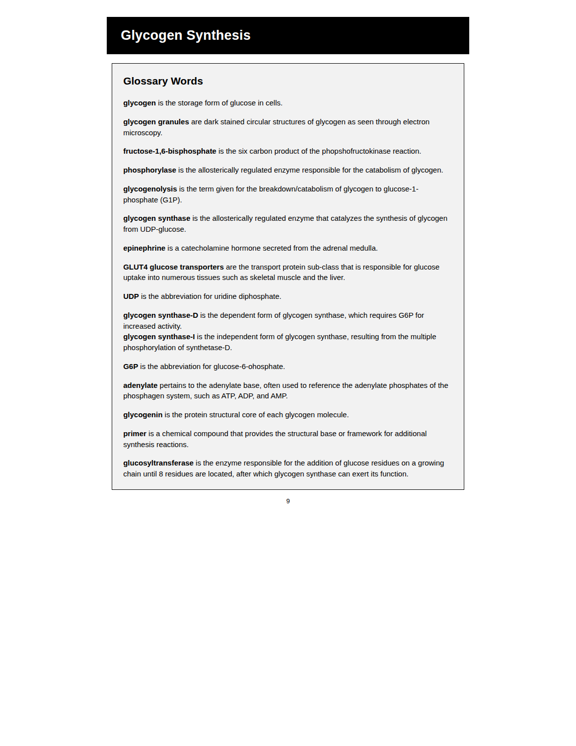Glycogen Synthesis
Glossary Words
glycogen is the storage form of glucose in cells.
glycogen granules are dark stained circular structures of glycogen as seen through electron microscopy.
fructose-1,6-bisphosphate is the six carbon product of the phopshofructokinase reaction.
phosphorylase is the allosterically regulated enzyme responsible for the catabolism of glycogen.
glycogenolysis is the term given for the breakdown/catabolism of glycogen to glucose-1-phosphate (G1P).
glycogen synthase is the allosterically regulated enzyme that catalyzes the synthesis of glycogen from UDP-glucose.
epinephrine is a catecholamine hormone secreted from the adrenal medulla.
GLUT4 glucose transporters are the transport protein sub-class that is responsible for glucose uptake into numerous tissues such as skeletal muscle and the liver.
UDP is the abbreviation for uridine diphosphate.
glycogen synthase-D is the dependent form of glycogen synthase, which requires G6P for increased activity.
glycogen synthase-I is the independent form of glycogen synthase, resulting from the multiple phosphorylation of synthetase-D.
G6P is the abbreviation for glucose-6-ohosphate.
adenylate pertains to the adenylate base, often used to reference the adenylate phosphates of the phosphagen system, such as ATP, ADP, and AMP.
glycogenin is the protein structural core of each glycogen molecule.
primer is a chemical compound that provides the structural base or framework for additional synthesis reactions.
glucosyltransferase is the enzyme responsible for the addition of glucose residues on a growing chain until 8 residues are located, after which glycogen synthase can exert its function.
9